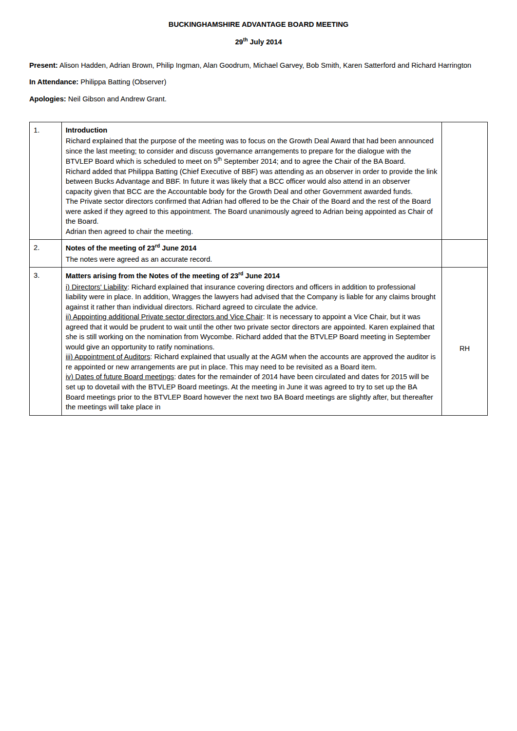BUCKINGHAMSHIRE ADVANTAGE BOARD MEETING
29th July 2014
Present: Alison Hadden, Adrian Brown, Philip Ingman, Alan Goodrum, Michael Garvey, Bob Smith, Karen Satterford and Richard Harrington
In Attendance: Philippa Batting (Observer)
Apologies: Neil Gibson and Andrew Grant.
| 1. | Introduction Richard explained that the purpose of the meeting was to focus on the Growth Deal Award that had been announced since the last meeting; to consider and discuss governance arrangements to prepare for the dialogue with the BTVLEP Board which is scheduled to meet on 5 th September 2014; and to agree the Chair of the BA Board. Richard added that Philippa Batting (Chief Executive of BBF) was attending as an observer in order to provide the link between Bucks Advantage and BBF. In future it was likely that a BCC officer would also attend in an observer capacity given that BCC are the Accountable body for the Growth Deal and other Government awarded funds. The Private sector directors confirmed that Adrian had offered to be the Chair of the Board and the rest of the Board were asked if they agreed to this appointment. The Board unanimously agreed to Adrian being appointed as Chair of the Board. Adrian then agreed to chair the meeting. | |
| 2. | Notes of the meeting of 23 rd June 2014 The notes were agreed as an accurate record. | |
| 3. | Matters arising from the Notes of the meeting of 23 rd June 2014 i) Directors' Liability : Richard explained that insurance covering directors and officers in addition to professional liability were in place. In addition, Wragges the lawyers had advised that the Company is liable for any claims brought against it rather than individual directors. Richard agreed to circulate the advice. ii) Appointing additional Private sector directors and Vice Chair : It is necessary to appoint a Vice Chair, but it was agreed that it would be prudent to wait until the other two private sector directors are appointed. Karen explained that she is still working on the nomination from Wycombe. Richard added that the BTVLEP Board meeting in September would give an opportunity to ratify nominations. iii) Appointment of Auditors : Richard explained that usually at the AGM when the accounts are approved the auditor is re appointed or new arrangements are put in place. This may need to be revisited as a Board item. iv) Dates of future Board meetings : dates for the remainder of 2014 have been circulated and dates for 2015 will be set up to dovetail with the BTVLEP Board meetings. At the meeting in June it was agreed to try to set up the BA Board meetings prior to the BTVLEP Board however the next two BA Board meetings are slightly after, but thereafter the meetings will take place in | RH |